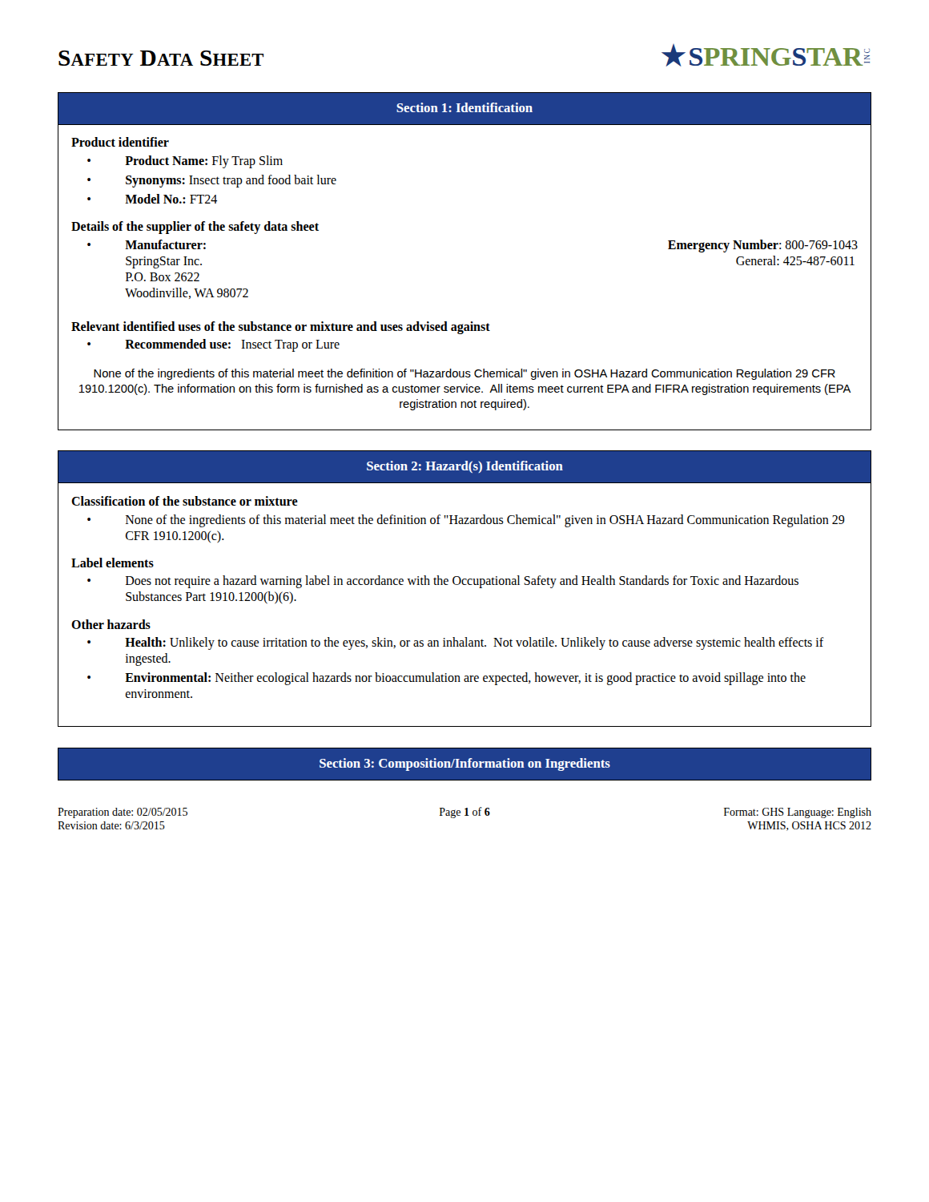SAFETY DATA SHEET
★SPRINGSTAR INC
Section 1: Identification
Product identifier
Product Name: Fly Trap Slim
Synonyms: Insect trap and food bait lure
Model No.: FT24
Details of the supplier of the safety data sheet
Manufacturer:
Emergency Number: 800-769-1043
SpringStar Inc.
P.O. Box 2622
Woodinville, WA 98072
General: 425-487-6011
Relevant identified uses of the substance or mixture and uses advised against
Recommended use: Insect Trap or Lure
None of the ingredients of this material meet the definition of "Hazardous Chemical" given in OSHA Hazard Communication Regulation 29 CFR 1910.1200(c). The information on this form is furnished as a customer service. All items meet current EPA and FIFRA registration requirements (EPA registration not required).
Section 2: Hazard(s) Identification
Classification of the substance or mixture
None of the ingredients of this material meet the definition of "Hazardous Chemical" given in OSHA Hazard Communication Regulation 29 CFR 1910.1200(c).
Label elements
Does not require a hazard warning label in accordance with the Occupational Safety and Health Standards for Toxic and Hazardous Substances Part 1910.1200(b)(6).
Other hazards
Health: Unlikely to cause irritation to the eyes, skin, or as an inhalant. Not volatile. Unlikely to cause adverse systemic health effects if ingested.
Environmental: Neither ecological hazards nor bioaccumulation are expected, however, it is good practice to avoid spillage into the environment.
Section 3: Composition/Information on Ingredients
Preparation date: 02/05/2015
Revision date: 6/3/2015
Page 1 of 6
Format: GHS Language: English
WHMIS, OSHA HCS 2012